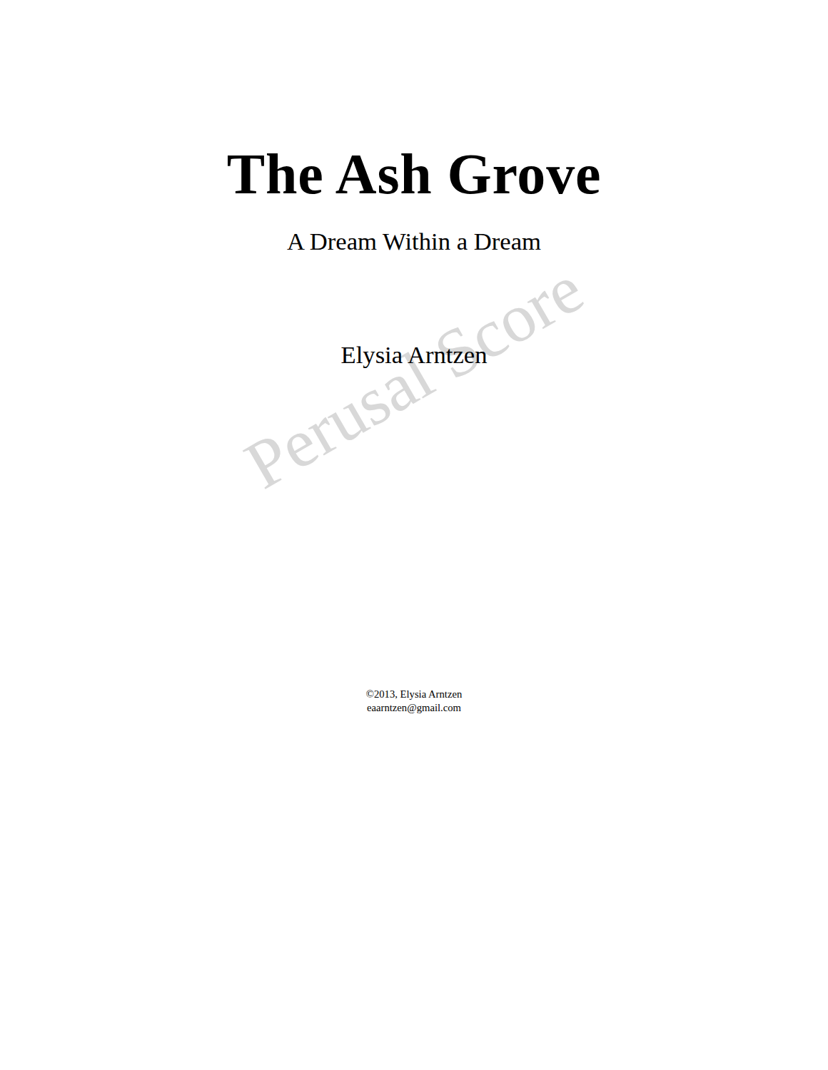Perusal Score
The Ash Grove
A Dream Within a Dream
Elysia Arntzen
©2013, Elysia Arntzen
eaarntzen@gmail.com